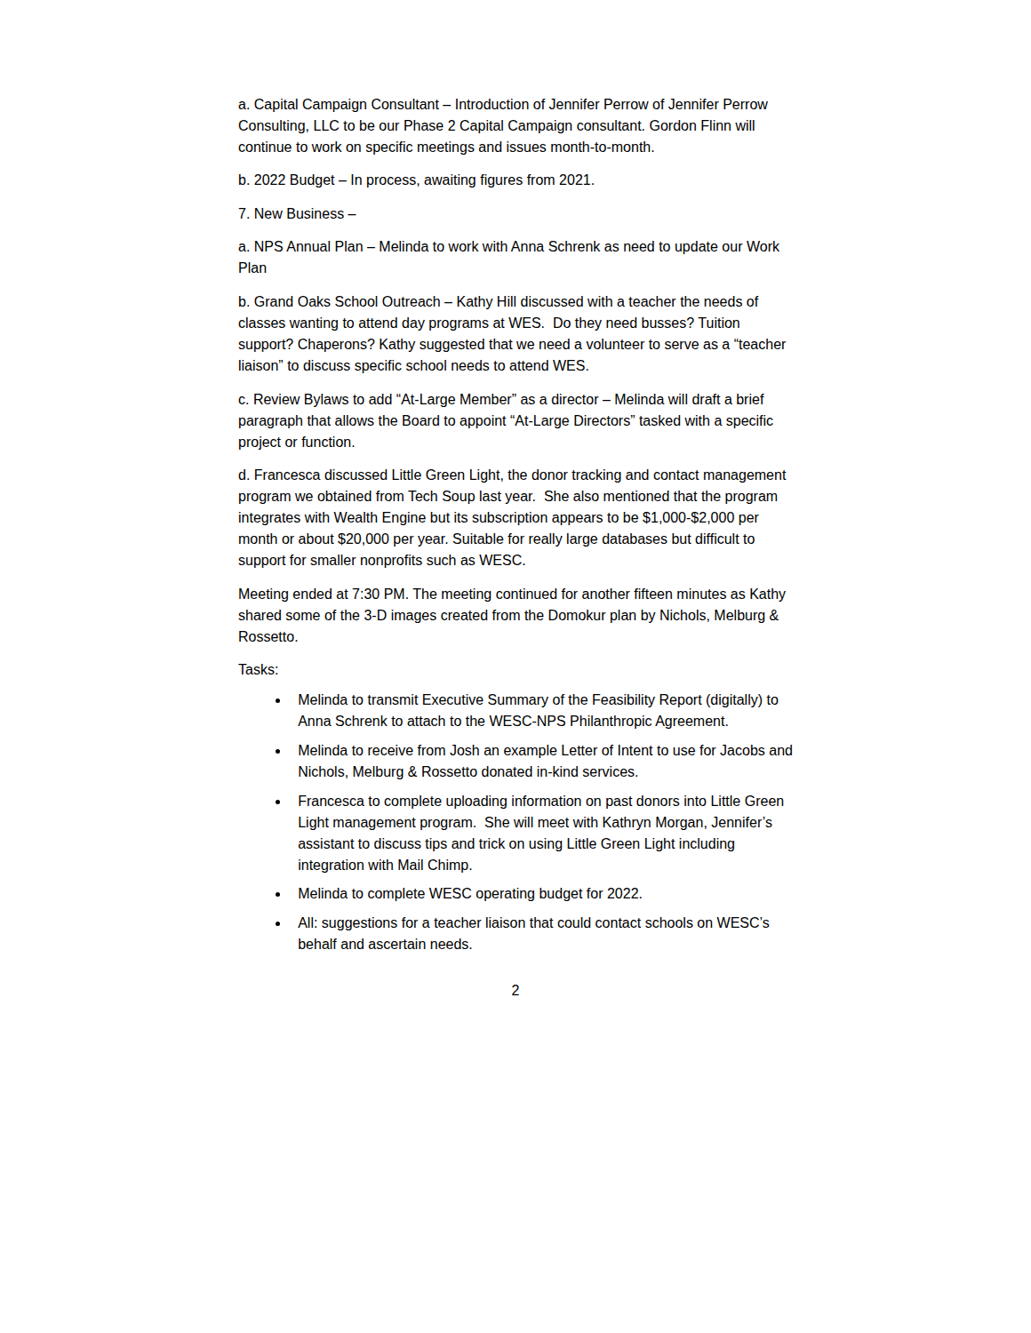a. Capital Campaign Consultant – Introduction of Jennifer Perrow of Jennifer Perrow Consulting, LLC to be our Phase 2 Capital Campaign consultant. Gordon Flinn will continue to work on specific meetings and issues month-to-month.
b. 2022 Budget – In process, awaiting figures from 2021.
7. New Business –
a. NPS Annual Plan – Melinda to work with Anna Schrenk as need to update our Work Plan
b. Grand Oaks School Outreach – Kathy Hill discussed with a teacher the needs of classes wanting to attend day programs at WES. Do they need busses? Tuition support? Chaperons? Kathy suggested that we need a volunteer to serve as a “teacher liaison” to discuss specific school needs to attend WES.
c. Review Bylaws to add “At-Large Member” as a director – Melinda will draft a brief paragraph that allows the Board to appoint “At-Large Directors” tasked with a specific project or function.
d. Francesca discussed Little Green Light, the donor tracking and contact management program we obtained from Tech Soup last year. She also mentioned that the program integrates with Wealth Engine but its subscription appears to be $1,000-$2,000 per month or about $20,000 per year. Suitable for really large databases but difficult to support for smaller nonprofits such as WESC.
Meeting ended at 7:30 PM. The meeting continued for another fifteen minutes as Kathy shared some of the 3-D images created from the Domokur plan by Nichols, Melburg & Rossetto.
Tasks:
Melinda to transmit Executive Summary of the Feasibility Report (digitally) to Anna Schrenk to attach to the WESC-NPS Philanthropic Agreement.
Melinda to receive from Josh an example Letter of Intent to use for Jacobs and Nichols, Melburg & Rossetto donated in-kind services.
Francesca to complete uploading information on past donors into Little Green Light management program. She will meet with Kathryn Morgan, Jennifer’s assistant to discuss tips and trick on using Little Green Light including integration with Mail Chimp.
Melinda to complete WESC operating budget for 2022.
All: suggestions for a teacher liaison that could contact schools on WESC’s behalf and ascertain needs.
2